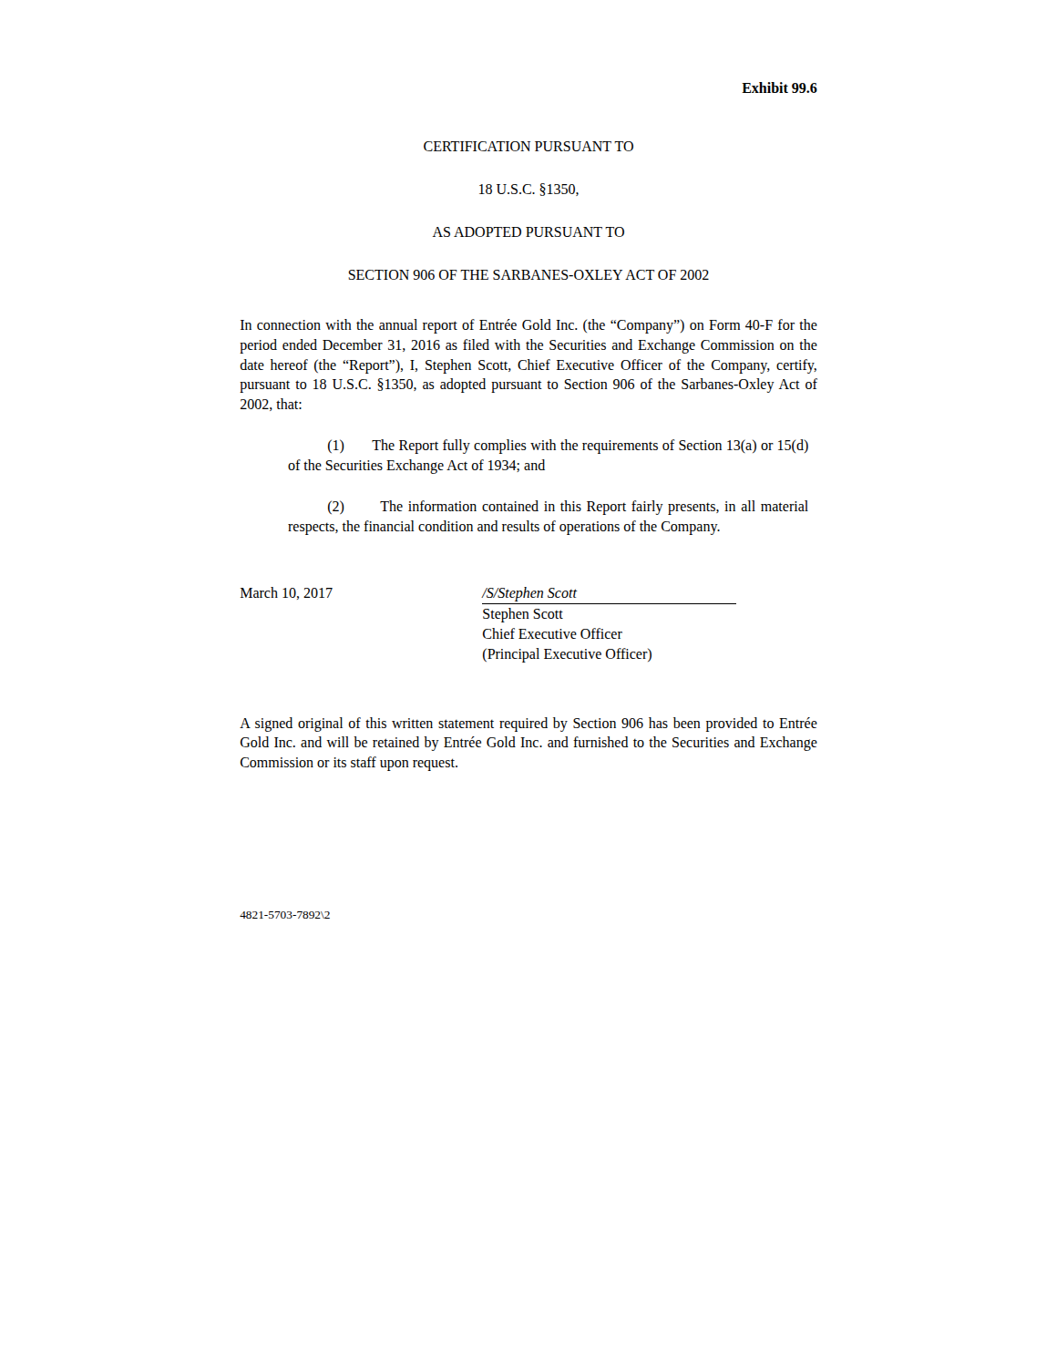Exhibit 99.6
CERTIFICATION PURSUANT TO
18 U.S.C. §1350,
AS ADOPTED PURSUANT TO
SECTION 906 OF THE SARBANES-OXLEY ACT OF 2002
In connection with the annual report of Entrée Gold Inc. (the “Company”) on Form 40-F for the period ended December 31, 2016 as filed with the Securities and Exchange Commission on the date hereof (the “Report”), I, Stephen Scott, Chief Executive Officer of the Company, certify, pursuant to 18 U.S.C. §1350, as adopted pursuant to Section 906 of the Sarbanes-Oxley Act of 2002, that:
(1) The Report fully complies with the requirements of Section 13(a) or 15(d) of the Securities Exchange Act of 1934; and
(2) The information contained in this Report fairly presents, in all material respects, the financial condition and results of operations of the Company.
| March 10, 2017 | /S/Stephen Scott Stephen Scott Chief Executive Officer (Principal Executive Officer) |
A signed original of this written statement required by Section 906 has been provided to Entrée Gold Inc. and will be retained by Entrée Gold Inc. and furnished to the Securities and Exchange Commission or its staff upon request.
4821-5703-7892\2